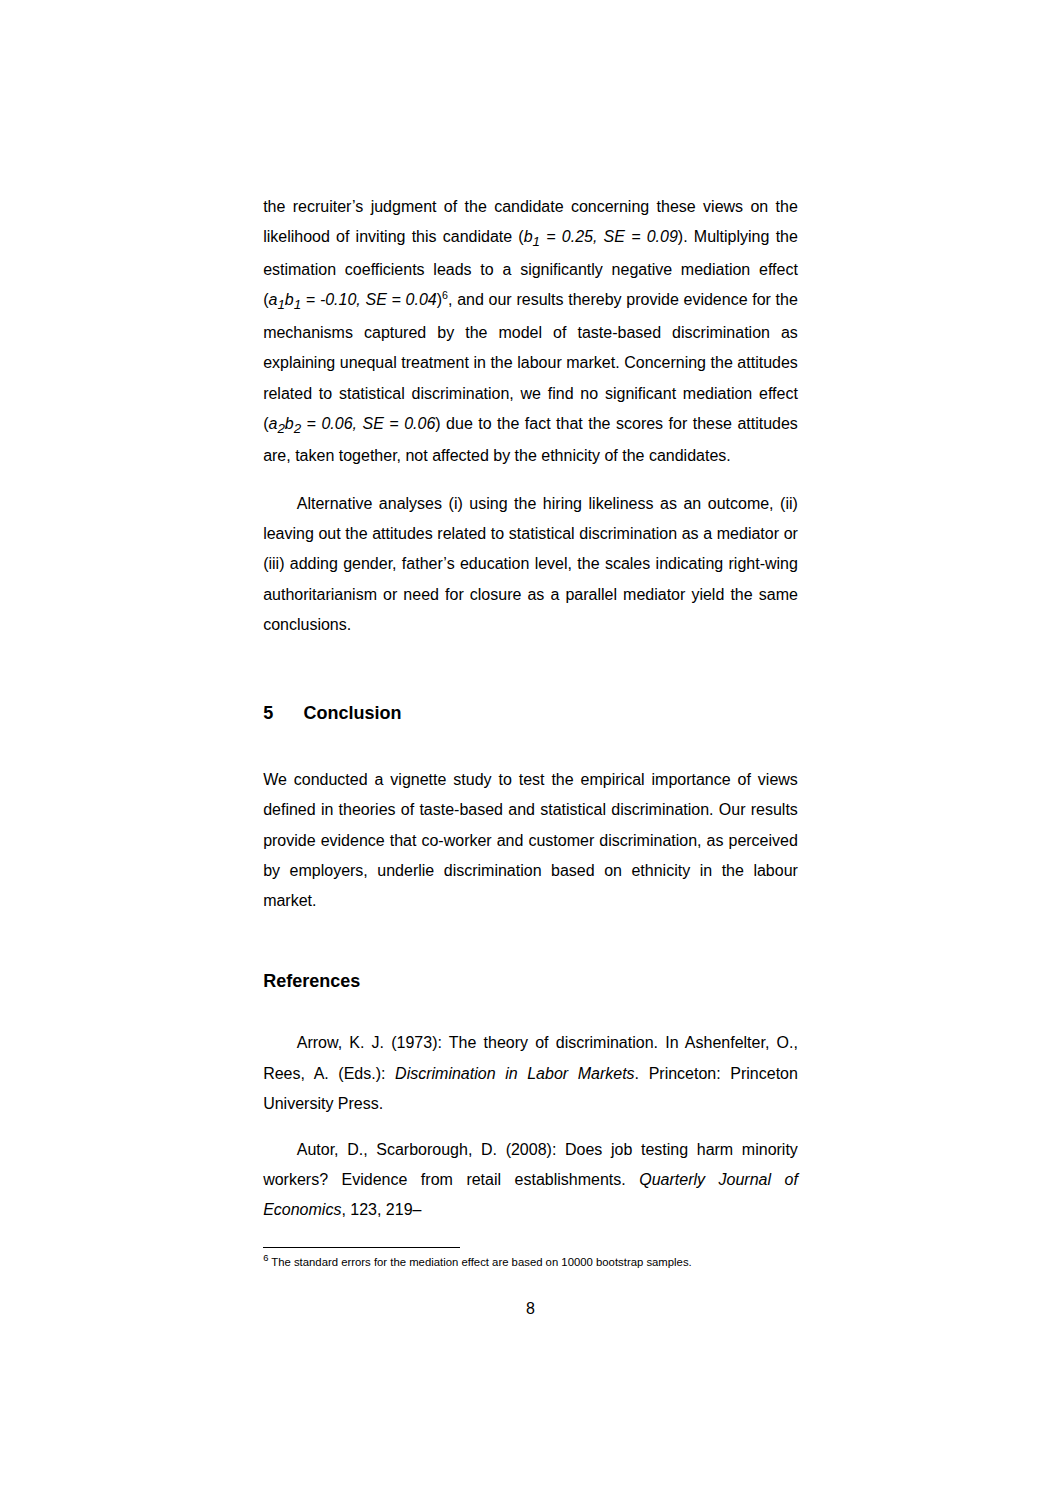the recruiter’s judgment of the candidate concerning these views on the likelihood of inviting this candidate (b1 = 0.25, SE = 0.09). Multiplying the estimation coefficients leads to a significantly negative mediation effect (a1b1 = -0.10, SE = 0.04)6, and our results thereby provide evidence for the mechanisms captured by the model of taste-based discrimination as explaining unequal treatment in the labour market. Concerning the attitudes related to statistical discrimination, we find no significant mediation effect (a2b2 = 0.06, SE = 0.06) due to the fact that the scores for these attitudes are, taken together, not affected by the ethnicity of the candidates.
Alternative analyses (i) using the hiring likeliness as an outcome, (ii) leaving out the attitudes related to statistical discrimination as a mediator or (iii) adding gender, father’s education level, the scales indicating right-wing authoritarianism or need for closure as a parallel mediator yield the same conclusions.
5 Conclusion
We conducted a vignette study to test the empirical importance of views defined in theories of taste-based and statistical discrimination. Our results provide evidence that co-worker and customer discrimination, as perceived by employers, underlie discrimination based on ethnicity in the labour market.
References
Arrow, K. J. (1973): The theory of discrimination. In Ashenfelter, O., Rees, A. (Eds.): Discrimination in Labor Markets. Princeton: Princeton University Press.
Autor, D., Scarborough, D. (2008): Does job testing harm minority workers? Evidence from retail establishments. Quarterly Journal of Economics, 123, 219–
6 The standard errors for the mediation effect are based on 10000 bootstrap samples.
8